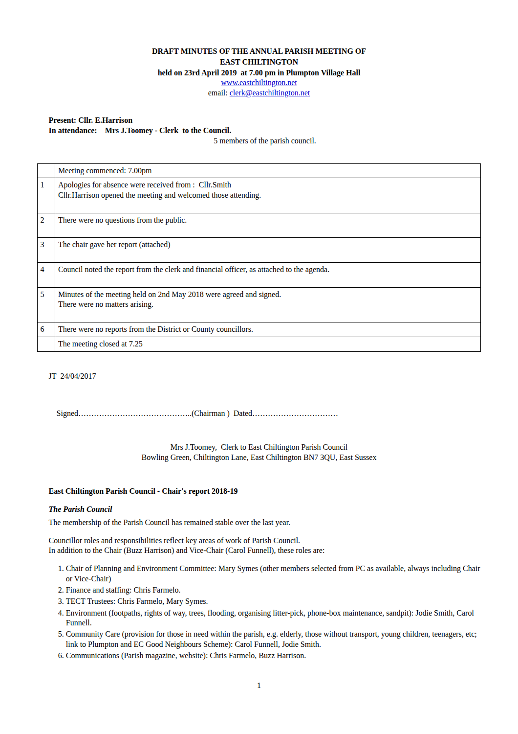DRAFT MINUTES OF THE ANNUAL PARISH MEETING OF
EAST CHILTINGTON
held on 23rd April 2019 at 7.00 pm in Plumpton Village Hall
www.eastchiltington.net
email: clerk@eastchiltington.net
Present: Cllr. E.Harrison
In attendance: Mrs J.Toomey - Clerk to the Council.
5 members of the parish council.
| | Meeting commenced: 7.00pm |
| 1 | Apologies for absence were received from : Cllr.Smith Cllr.Harrison opened the meeting and welcomed those attending. |
| 2 | There were no questions from the public. |
| 3 | The chair gave her report (attached) |
| 4 | Council noted the report from the clerk and financial officer, as attached to the agenda. |
| 5 | Minutes of the meeting held on 2nd May 2018 were agreed and signed. There were no matters arising. |
| 6 | There were no reports from the District or County councillors. |
| | The meeting closed at 7.25 |
JT 24/04/2017
Signed……………………………………..(Chairman ) Dated……………………………
Mrs J.Toomey, Clerk to East Chiltington Parish Council
Bowling Green, Chiltington Lane, East Chiltington BN7 3QU, East Sussex
East Chiltington Parish Council - Chair's report 2018-19
The Parish Council
The membership of the Parish Council has remained stable over the last year.
Councillor roles and responsibilities reflect key areas of work of Parish Council.
In addition to the Chair (Buzz Harrison) and Vice-Chair (Carol Funnell), these roles are:
Chair of Planning and Environment Committee: Mary Symes (other members selected from PC as available, always including Chair or Vice-Chair)
Finance and staffing: Chris Farmelo.
TECT Trustees: Chris Farmelo, Mary Symes.
Environment (footpaths, rights of way, trees, flooding, organising litter-pick, phone-box maintenance, sandpit): Jodie Smith, Carol Funnell.
Community Care (provision for those in need within the parish, e.g. elderly, those without transport, young children, teenagers, etc; link to Plumpton and EC Good Neighbours Scheme): Carol Funnell, Jodie Smith.
Communications (Parish magazine, website): Chris Farmelo, Buzz Harrison.
1